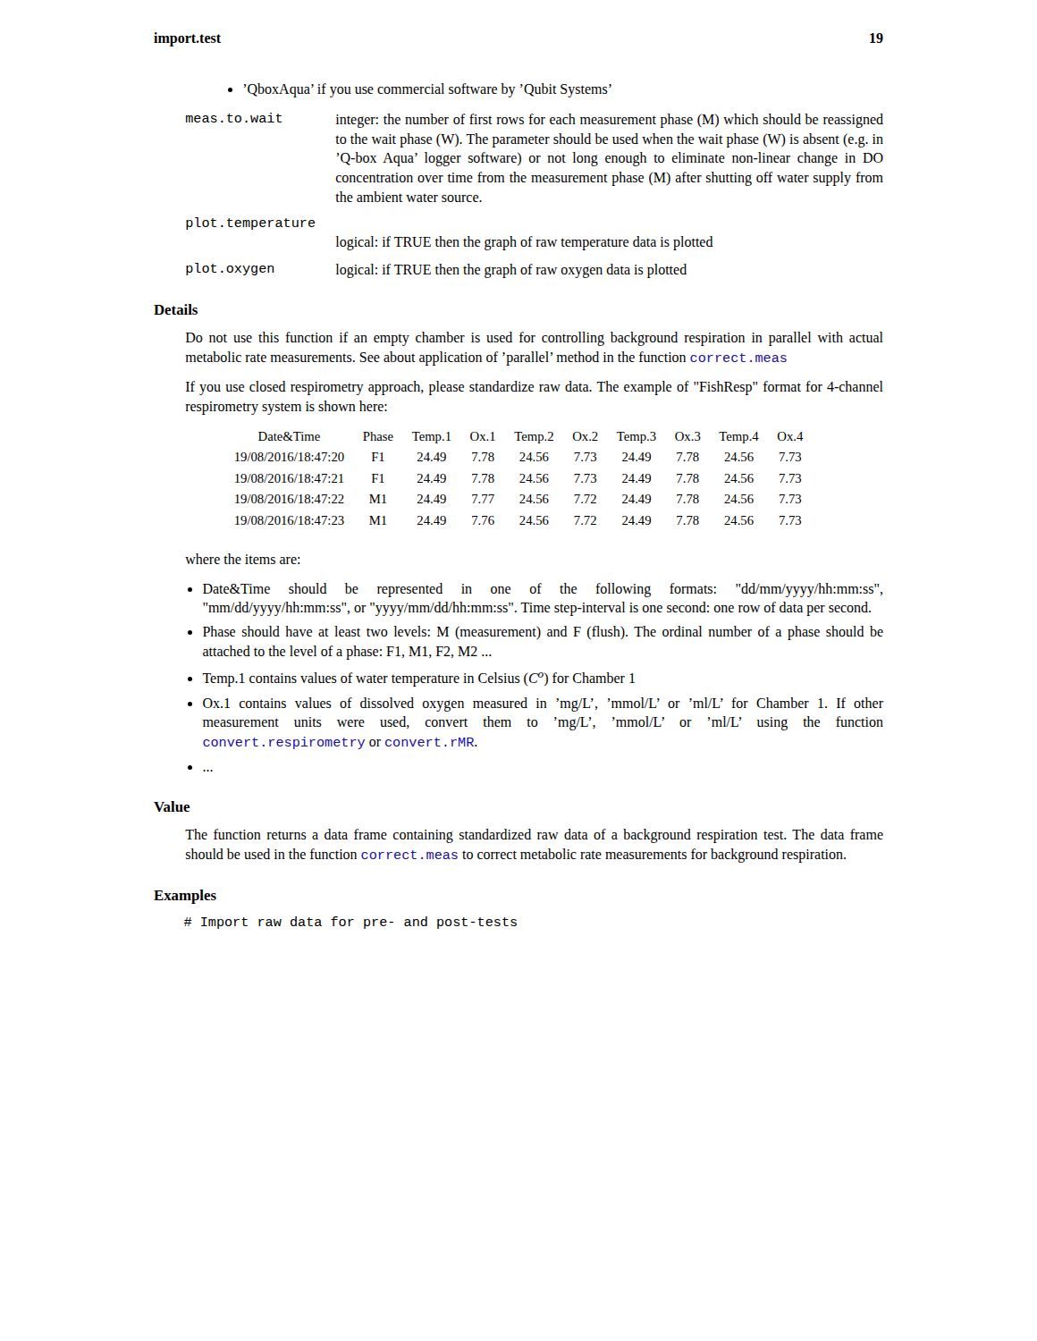import.test 19
’QboxAqua’ if you use commercial software by ’Qubit Systems’
meas.to.wait
integer: the number of first rows for each measurement phase (M) which should be reassigned to the wait phase (W). The parameter should be used when the wait phase (W) is absent (e.g. in ’Q-box Aqua’ logger software) or not long enough to eliminate non-linear change in DO concentration over time from the measurement phase (M) after shutting off water supply from the ambient water source.
plot.temperature
logical: if TRUE then the graph of raw temperature data is plotted
plot.oxygen
logical: if TRUE then the graph of raw oxygen data is plotted
Details
Do not use this function if an empty chamber is used for controlling background respiration in parallel with actual metabolic rate measurements. See about application of ’parallel’ method in the function correct.meas
If you use closed respirometry approach, please standardize raw data. The example of "FishResp" format for 4-channel respirometry system is shown here:
| Date&Time | Phase | Temp.1 | Ox.1 | Temp.2 | Ox.2 | Temp.3 | Ox.3 | Temp.4 | Ox.4 |
| --- | --- | --- | --- | --- | --- | --- | --- | --- | --- |
| 19/08/2016/18:47:20 | F1 | 24.49 | 7.78 | 24.56 | 7.73 | 24.49 | 7.78 | 24.56 | 7.73 |
| 19/08/2016/18:47:21 | F1 | 24.49 | 7.78 | 24.56 | 7.73 | 24.49 | 7.78 | 24.56 | 7.73 |
| 19/08/2016/18:47:22 | M1 | 24.49 | 7.77 | 24.56 | 7.72 | 24.49 | 7.78 | 24.56 | 7.73 |
| 19/08/2016/18:47:23 | M1 | 24.49 | 7.76 | 24.56 | 7.72 | 24.49 | 7.78 | 24.56 | 7.73 |
where the items are:
Date&Time should be represented in one of the following formats: "dd/mm/yyyy/hh:mm:ss", "mm/dd/yyyy/hh:mm:ss", or "yyyy/mm/dd/hh:mm:ss". Time step-interval is one second: one row of data per second.
Phase should have at least two levels: M (measurement) and F (flush). The ordinal number of a phase should be attached to the level of a phase: F1, M1, F2, M2 ...
Temp.1 contains values of water temperature in Celsius (Co) for Chamber 1
Ox.1 contains values of dissolved oxygen measured in ’mg/L’, ’mmol/L’ or ’ml/L’ for Chamber 1. If other measurement units were used, convert them to ’mg/L’, ’mmol/L’ or ’ml/L’ using the function convert.respirometry or convert.rMR.
...
Value
The function returns a data frame containing standardized raw data of a background respiration test. The data frame should be used in the function correct.meas to correct metabolic rate measurements for background respiration.
Examples
# Import raw data for pre- and post-tests